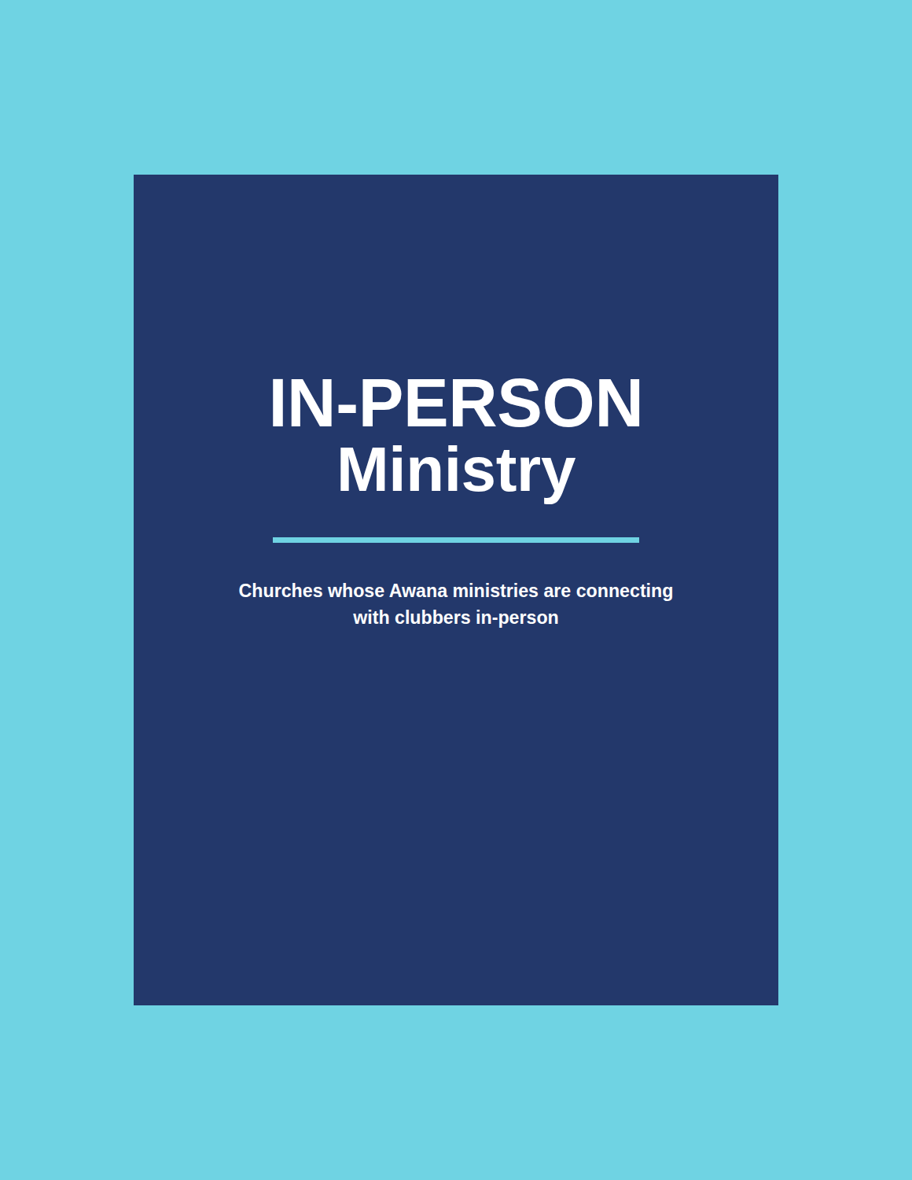In-Person Ministry
Churches whose Awana ministries are connecting with clubbers in-person